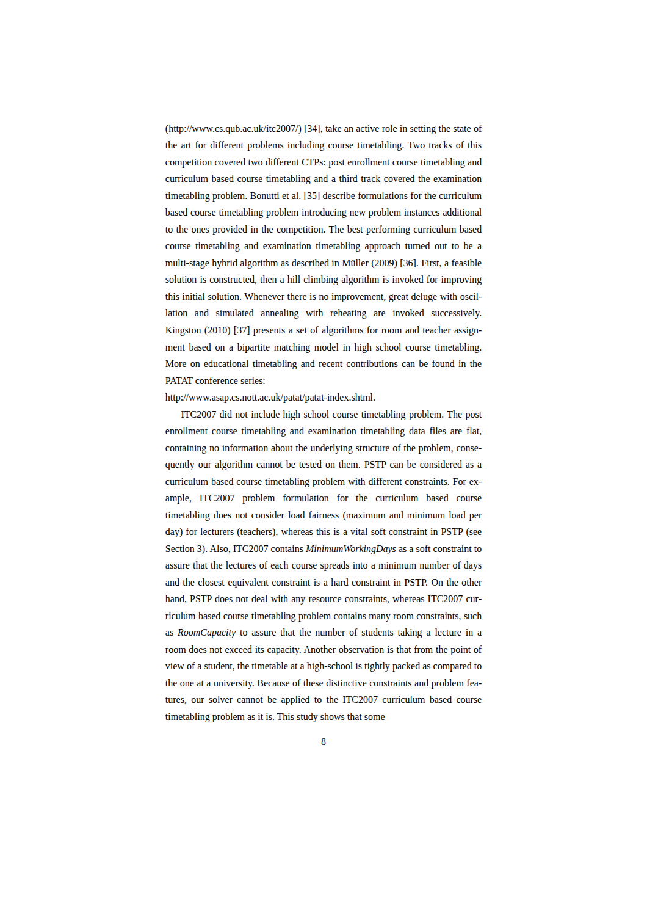(http://www.cs.qub.ac.uk/itc2007/) [34], take an active role in setting the state of the art for different problems including course timetabling. Two tracks of this competition covered two different CTPs: post enrollment course timetabling and curriculum based course timetabling and a third track covered the examination timetabling problem. Bonutti et al. [35] describe formulations for the curriculum based course timetabling problem introducing new problem instances additional to the ones provided in the competition. The best performing curriculum based course timetabling and examination timetabling approach turned out to be a multi-stage hybrid algorithm as described in Müller (2009) [36]. First, a feasible solution is constructed, then a hill climbing algorithm is invoked for improving this initial solution. Whenever there is no improvement, great deluge with oscillation and simulated annealing with reheating are invoked successively. Kingston (2010) [37] presents a set of algorithms for room and teacher assignment based on a bipartite matching model in high school course timetabling. More on educational timetabling and recent contributions can be found in the PATAT conference series:
http://www.asap.cs.nott.ac.uk/patat/patat-index.shtml.
ITC2007 did not include high school course timetabling problem. The post enrollment course timetabling and examination timetabling data files are flat, containing no information about the underlying structure of the problem, consequently our algorithm cannot be tested on them. PSTP can be considered as a curriculum based course timetabling problem with different constraints. For example, ITC2007 problem formulation for the curriculum based course timetabling does not consider load fairness (maximum and minimum load per day) for lecturers (teachers), whereas this is a vital soft constraint in PSTP (see Section 3). Also, ITC2007 contains MinimumWorkingDays as a soft constraint to assure that the lectures of each course spreads into a minimum number of days and the closest equivalent constraint is a hard constraint in PSTP. On the other hand, PSTP does not deal with any resource constraints, whereas ITC2007 curriculum based course timetabling problem contains many room constraints, such as RoomCapacity to assure that the number of students taking a lecture in a room does not exceed its capacity. Another observation is that from the point of view of a student, the timetable at a high-school is tightly packed as compared to the one at a university. Because of these distinctive constraints and problem features, our solver cannot be applied to the ITC2007 curriculum based course timetabling problem as it is. This study shows that some
8